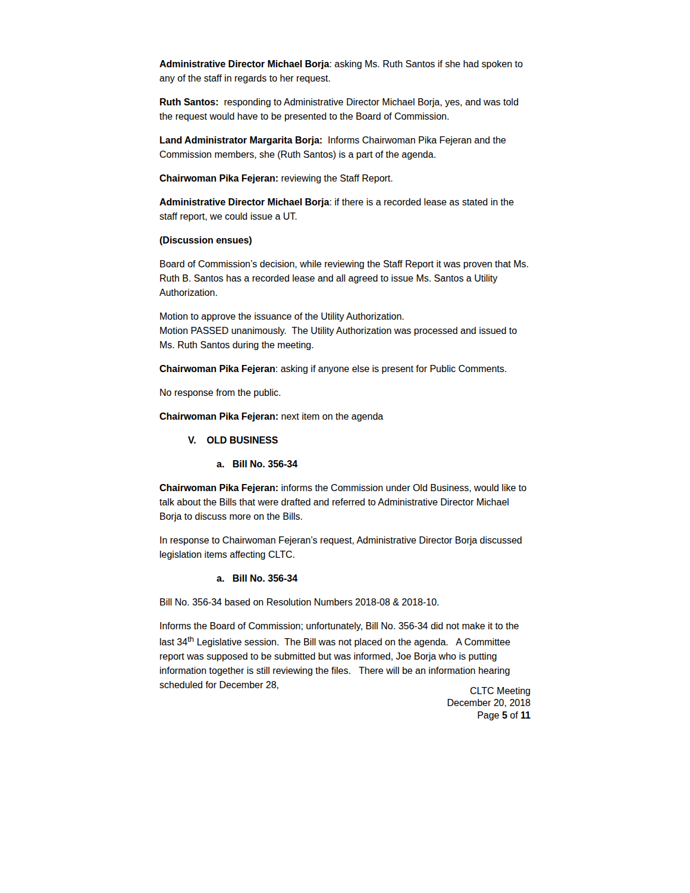Administrative Director Michael Borja: asking Ms. Ruth Santos if she had spoken to any of the staff in regards to her request.
Ruth Santos: responding to Administrative Director Michael Borja, yes, and was told the request would have to be presented to the Board of Commission.
Land Administrator Margarita Borja: Informs Chairwoman Pika Fejeran and the Commission members, she (Ruth Santos) is a part of the agenda.
Chairwoman Pika Fejeran: reviewing the Staff Report.
Administrative Director Michael Borja: if there is a recorded lease as stated in the staff report, we could issue a UT.
(Discussion ensues)
Board of Commission’s decision, while reviewing the Staff Report it was proven that Ms. Ruth B. Santos has a recorded lease and all agreed to issue Ms. Santos a Utility Authorization.
Motion to approve the issuance of the Utility Authorization.
Motion PASSED unanimously. The Utility Authorization was processed and issued to Ms. Ruth Santos during the meeting.
Chairwoman Pika Fejeran: asking if anyone else is present for Public Comments.
No response from the public.
Chairwoman Pika Fejeran: next item on the agenda
V. OLD BUSINESS
a. Bill No. 356-34
Chairwoman Pika Fejeran: informs the Commission under Old Business, would like to talk about the Bills that were drafted and referred to Administrative Director Michael Borja to discuss more on the Bills.
In response to Chairwoman Fejeran’s request, Administrative Director Borja discussed legislation items affecting CLTC.
a. Bill No. 356-34
Bill No. 356-34 based on Resolution Numbers 2018-08 & 2018-10.
Informs the Board of Commission; unfortunately, Bill No. 356-34 did not make it to the last 34th Legislative session. The Bill was not placed on the agenda. A Committee report was supposed to be submitted but was informed, Joe Borja who is putting information together is still reviewing the files. There will be an information hearing scheduled for December 28,
CLTC Meeting
December 20, 2018
Page 5 of 11